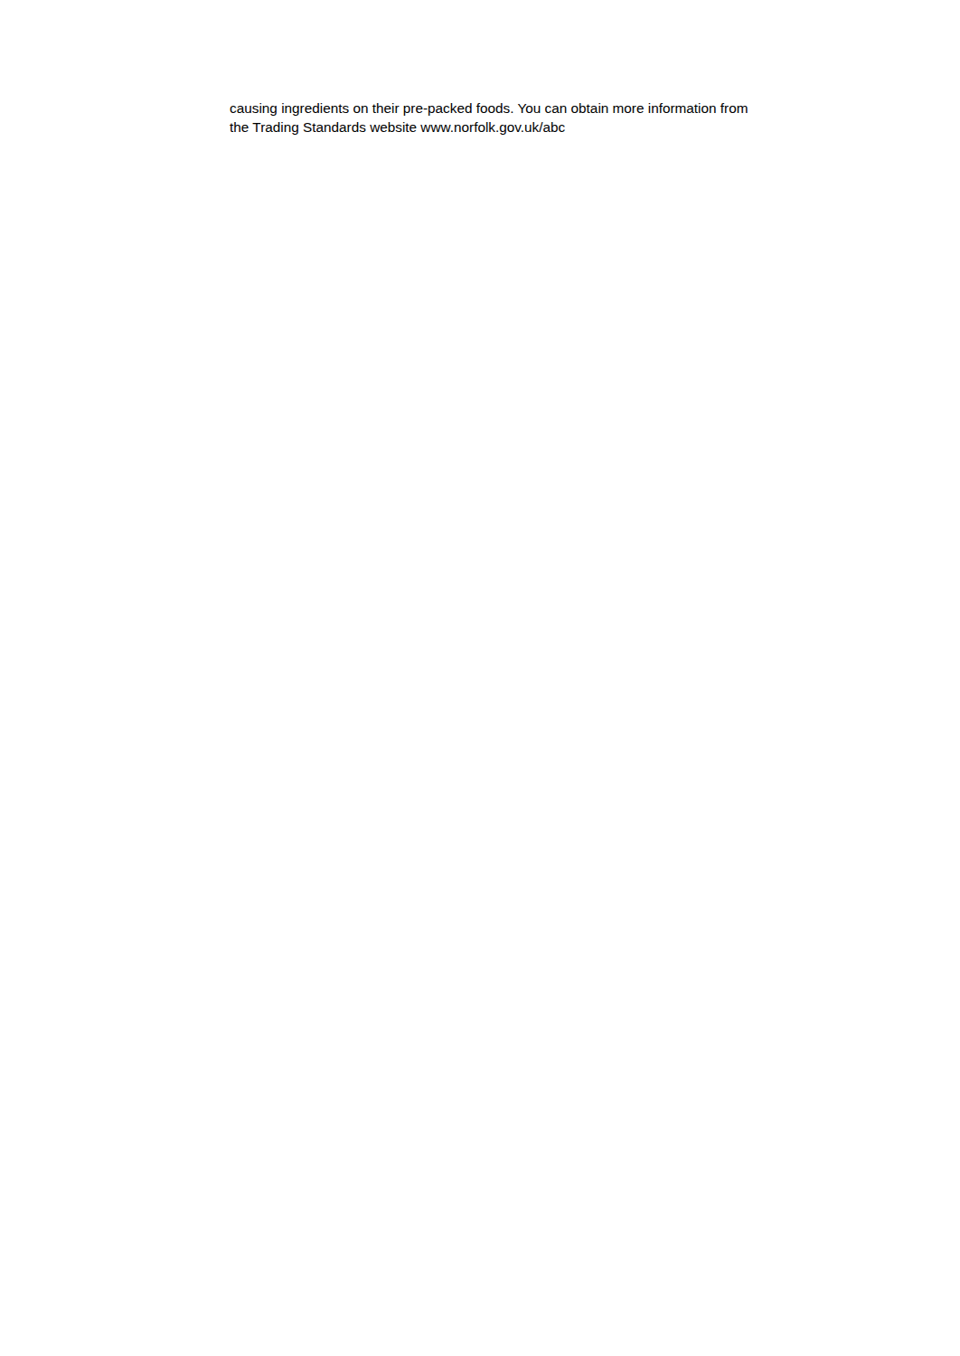causing ingredients on their pre-packed foods. You can obtain more information from the Trading Standards website www.norfolk.gov.uk/abc